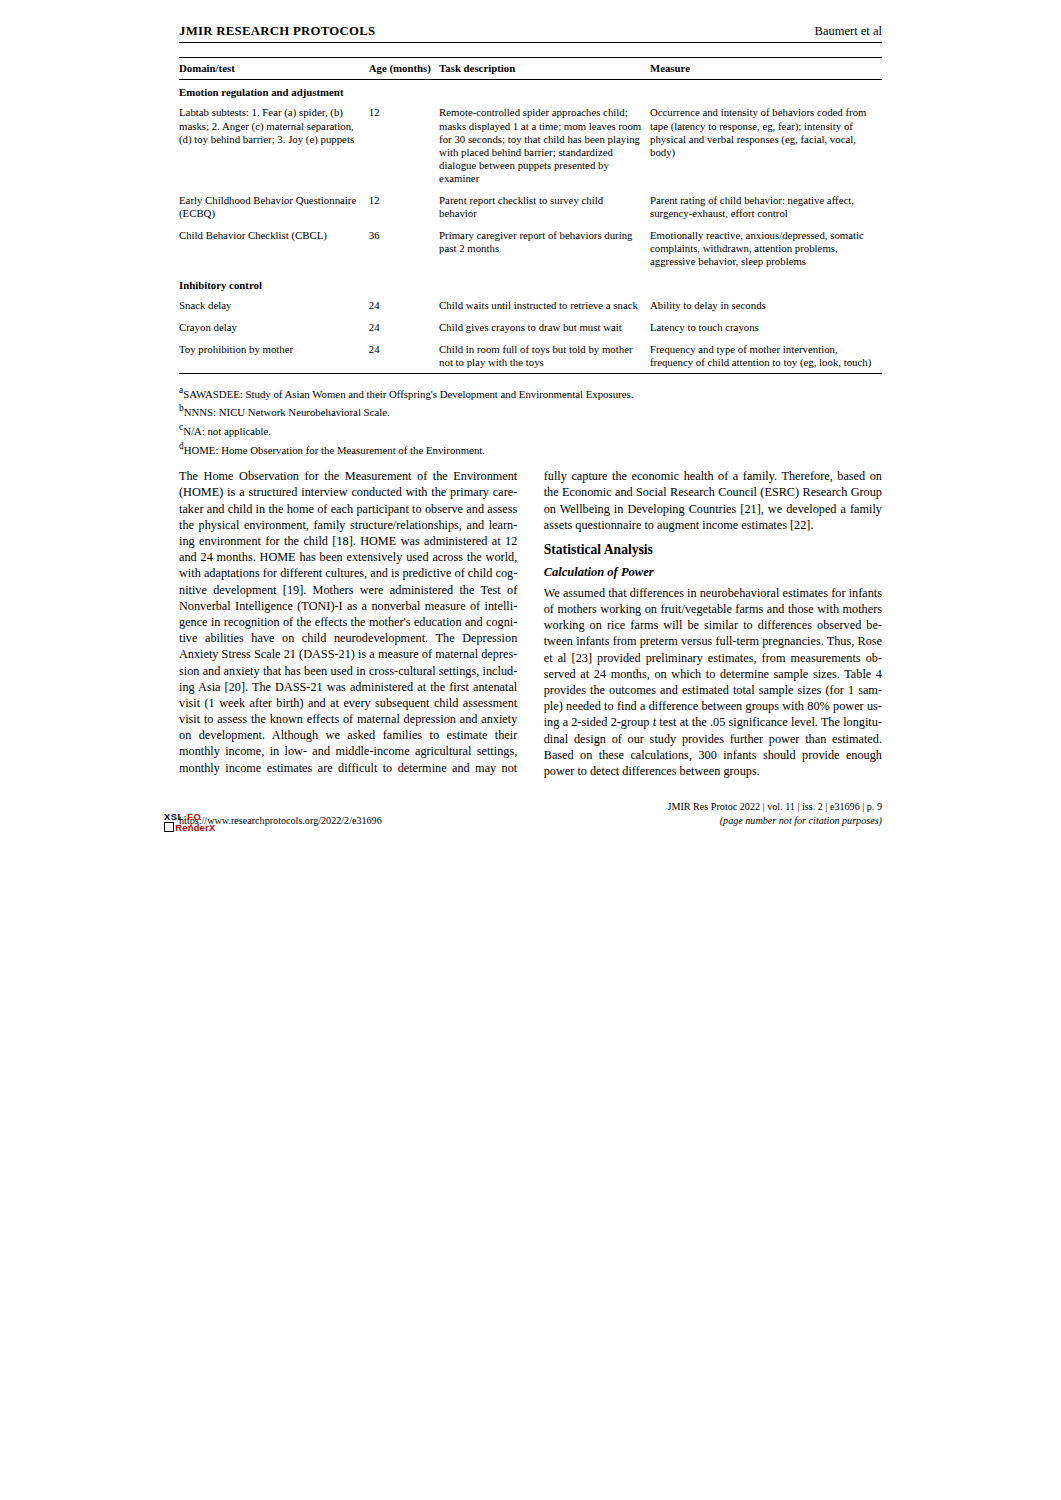JMIR Research Protocols
Baumert et al
| Domain/test | Age (months) | Task description | Measure |
| --- | --- | --- | --- |
| Emotion regulation and adjustment |
| Labtab subtests: 1. Fear (a) spider, (b) masks; 2. Anger (c) maternal separation, (d) toy behind barrier; 3. Joy (e) puppets | 12 | Remote-controlled spider approaches child; masks displayed 1 at a time; mom leaves room for 30 seconds; toy that child has been playing with placed behind barrier; standardized dialogue between puppets presented by examiner | Occurrence and intensity of behaviors coded from tape (latency to response, eg, fear); intensity of physical and verbal responses (eg, facial, vocal, body) |
| Early Childhood Behavior Questionnaire (ECBQ) | 12 | Parent report checklist to survey child behavior | Parent rating of child behavior: negative affect, surgency-exhaust, effort control |
| Child Behavior Checklist (CBCL) | 36 | Primary caregiver report of behaviors during past 2 months | Emotionally reactive, anxious/depressed, somatic complaints, withdrawn, attention problems, aggressive behavior, sleep problems |
| Inhibitory control |
| Snack delay | 24 | Child waits until instructed to retrieve a snack | Ability to delay in seconds |
| Crayon delay | 24 | Child gives crayons to draw but must wait | Latency to touch crayons |
| Toy prohibition by mother | 24 | Child in room full of toys but told by mother not to play with the toys | Frequency and type of mother intervention, frequency of child attention to toy (eg, look, touch) |
aSAWASDEE: Study of Asian Women and their Offspring's Development and Environmental Exposures.
bNNNS: NICU Network Neurobehavioral Scale.
cN/A: not applicable.
dHOME: Home Observation for the Measurement of the Environment.
The Home Observation for the Measurement of the Environment (HOME) is a structured interview conducted with the primary caretaker and child in the home of each participant to observe and assess the physical environment, family structure/relationships, and learning environment for the child [18]. HOME was administered at 12 and 24 months. HOME has been extensively used across the world, with adaptations for different cultures, and is predictive of child cognitive development [19]. Mothers were administered the Test of Nonverbal Intelligence (TONI)-I as a nonverbal measure of intelligence in recognition of the effects the mother's education and cognitive abilities have on child neurodevelopment. The Depression Anxiety Stress Scale 21 (DASS-21) is a measure of maternal depression and anxiety that has been used in cross-cultural settings, including Asia [20]. The DASS-21 was administered at the first antenatal visit (1 week after birth) and at every subsequent child assessment visit to assess the known effects of maternal depression and anxiety on development. Although we asked families to estimate their monthly income, in low- and middle-income agricultural settings, monthly income estimates are difficult to determine and may not fully capture the economic health of a family. Therefore, based on the Economic and Social Research Council (ESRC) Research Group on Wellbeing in Developing Countries [21], we developed a family assets questionnaire to augment income estimates [22].
Statistical Analysis
Calculation of Power
We assumed that differences in neurobehavioral estimates for infants of mothers working on fruit/vegetable farms and those with mothers working on rice farms will be similar to differences observed between infants from preterm versus full-term pregnancies. Thus, Rose et al [23] provided preliminary estimates, from measurements observed at 24 months, on which to determine sample sizes. Table 4 provides the outcomes and estimated total sample sizes (for 1 sample) needed to find a difference between groups with 80% power using a 2-sided 2-group t test at the .05 significance level. The longitudinal design of our study provides further power than estimated. Based on these calculations, 300 infants should provide enough power to detect differences between groups.
https://www.researchprotocols.org/2022/2/e31696
JMIR Res Protoc 2022 | vol. 11 | iss. 2 | e31696 | p. 9
(page number not for citation purposes)
XSL·FO
RenderX